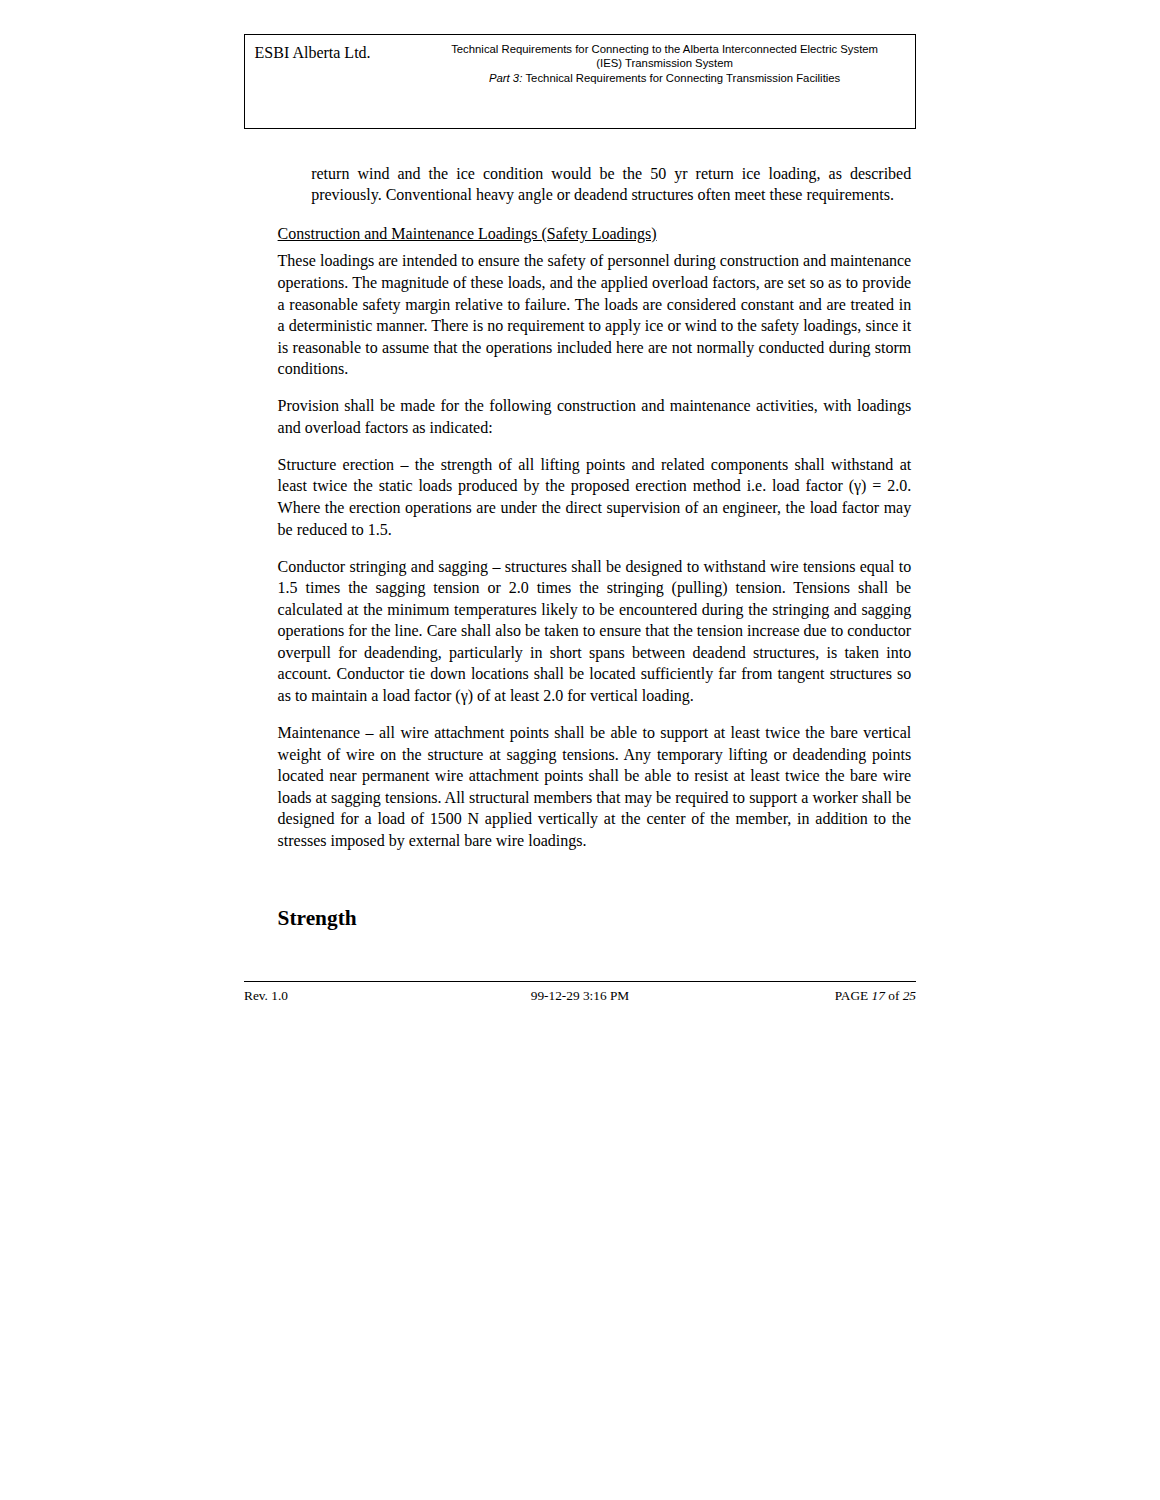| ESBI Alberta Ltd. | Technical Requirements for Connecting to the Alberta Interconnected Electric System (IES) Transmission System Part 3: Technical Requirements for Connecting Transmission Facilities |
return wind and the ice condition would be the 50 yr return ice loading, as described previously. Conventional heavy angle or deadend structures often meet these requirements.
Construction and Maintenance Loadings (Safety Loadings)
These loadings are intended to ensure the safety of personnel during construction and maintenance operations. The magnitude of these loads, and the applied overload factors, are set so as to provide a reasonable safety margin relative to failure. The loads are considered constant and are treated in a deterministic manner. There is no requirement to apply ice or wind to the safety loadings, since it is reasonable to assume that the operations included here are not normally conducted during storm conditions.
Provision shall be made for the following construction and maintenance activities, with loadings and overload factors as indicated:
Structure erection – the strength of all lifting points and related components shall withstand at least twice the static loads produced by the proposed erection method i.e. load factor (γ) = 2.0. Where the erection operations are under the direct supervision of an engineer, the load factor may be reduced to 1.5.
Conductor stringing and sagging – structures shall be designed to withstand wire tensions equal to 1.5 times the sagging tension or 2.0 times the stringing (pulling) tension. Tensions shall be calculated at the minimum temperatures likely to be encountered during the stringing and sagging operations for the line. Care shall also be taken to ensure that the tension increase due to conductor overpull for deadending, particularly in short spans between deadend structures, is taken into account. Conductor tie down locations shall be located sufficiently far from tangent structures so as to maintain a load factor (γ) of at least 2.0 for vertical loading.
Maintenance – all wire attachment points shall be able to support at least twice the bare vertical weight of wire on the structure at sagging tensions. Any temporary lifting or deadending points located near permanent wire attachment points shall be able to resist at least twice the bare wire loads at sagging tensions. All structural members that may be required to support a worker shall be designed for a load of 1500 N applied vertically at the center of the member, in addition to the stresses imposed by external bare wire loadings.
Strength
| Rev. 1.0 | 99-12-29 3:16 PM | PAGE 17 of 25 |